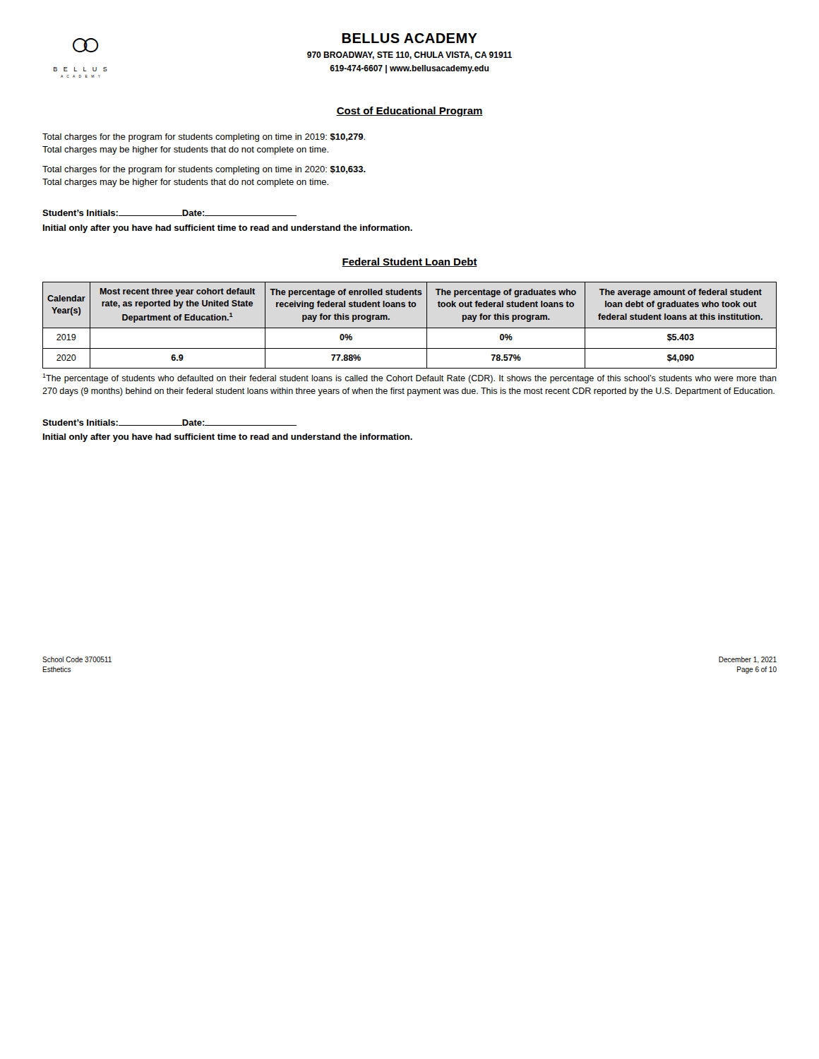○○
B E L L U S
A C A D E M Y
BELLUS ACADEMY
970 BROADWAY, STE 110, CHULA VISTA, CA 91911
619-474-6607 | www.bellusacademy.edu
Cost of Educational Program
Total charges for the program for students completing on time in 2019: $10,279.
Total charges may be higher for students that do not complete on time.
Total charges for the program for students completing on time in 2020: $10,633.
Total charges may be higher for students that do not complete on time.
Student’s Initials: Date:
Initial only after you have had sufficient time to read and understand the information.
Federal Student Loan Debt
| Calendar Year(s) | Most recent three year cohort default rate, as reported by the United State Department of Education. 1 | The percentage of enrolled students receiving federal student loans to pay for this program. | The percentage of graduates who took out federal student loans to pay for this program. | The average amount of federal student loan debt of graduates who took out federal student loans at this institution. |
| --- | --- | --- | --- | --- |
| 2019 | | 0% | 0% | $5.403 |
| 2020 | 6.9 | 77.88% | 78.57% | $4,090 |
1The percentage of students who defaulted on their federal student loans is called the Cohort Default Rate (CDR). It shows the percentage of this school’s students who were more than 270 days (9 months) behind on their federal student loans within three years of when the first payment was due. This is the most recent CDR reported by the U.S. Department of Education.
Student’s Initials: Date:
Initial only after you have had sufficient time to read and understand the information.
School Code 3700511
Esthetics
December 1, 2021
Page 6 of 10